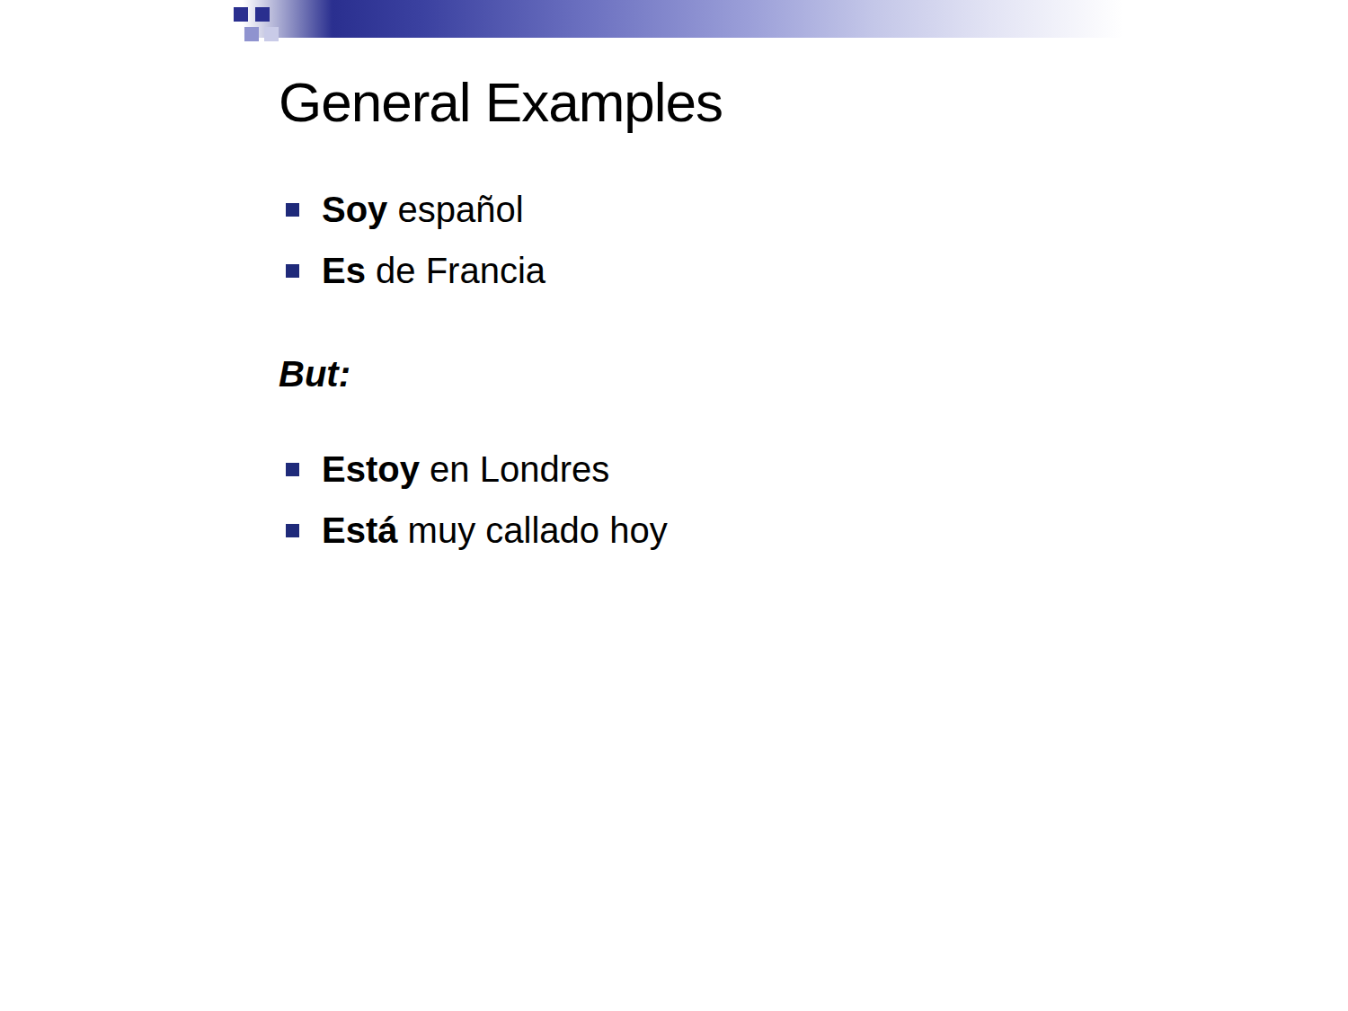General Examples
Soy español
Es de Francia
But:
Estoy en Londres
Está muy callado hoy